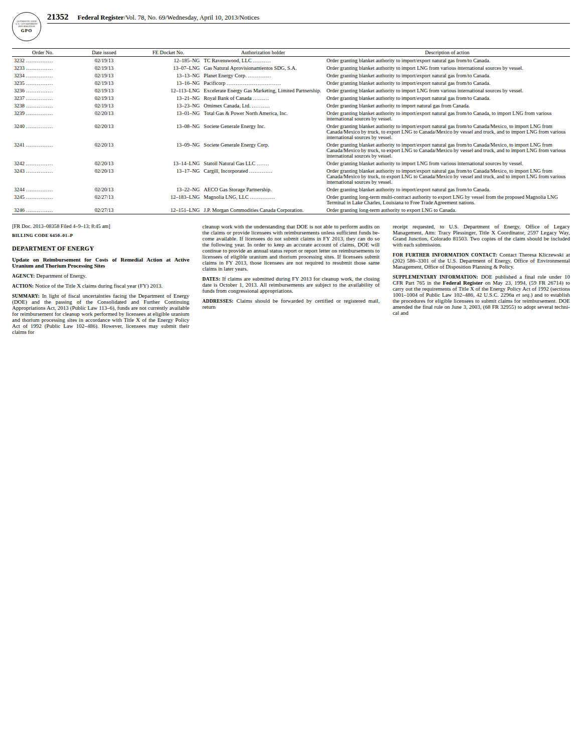AUTHENTICATED
U.S. GOVERNMENT
INFORMATION
GPO
21352 Federal Register/Vol. 78, No. 69/Wednesday, April 10, 2013/Notices
Orders granting natural gas and LNG import/export authority
| Order No. | Date issued | FE Docket No. | Authorization holder | Description of action |
| --- | --- | --- | --- | --- |
| 3232 ............... | 02/19/13 | 12–185–NG | TC Ravenswood, LLC .......... | Order granting blanket authority to import/export natural gas from/to Canada. |
| 3233 ............... | 02/19/13 | 13–07–LNG | Gas Natural Aprovisionamientos SDG, S.A. | Order granting blanket authority to import LNG from various international sources by vessel. |
| 3234 ............... | 02/19/13 | 13–13–NG | Planet Energy Corp. ............. | Order granting blanket authority to import/export natural gas from/to Canada. |
| 3235 ............... | 02/19/13 | 13–16–NG | Pacificorp .............................. | Order granting blanket authority to import/export natural gas from/to Canada. |
| 3236 ............... | 02/19/13 | 12–113–LNG | Excelerate Energy Gas Marketing, Limited Partnership. | Order granting blanket authority to import LNG from various international sources by vessel. |
| 3237 ............... | 02/19/13 | 13–21–NG | Royal Bank of Canada ......... | Order granting blanket authority to import/export natural gas from/to Canada. |
| 3238 ............... | 02/19/13 | 13–23–NG | Omimex Canada, Ltd. .......... | Order granting blanket authority to import natural gas from Canada. |
| 3239 ............... | 02/20/13 | 13–01–NG | Total Gas & Power North America, Inc. | Order granting blanket authority to import/export natural gas from/to Canada, to import LNG from various international sources by vessel. |
| 3240 ............... | 02/20/13 | 13–08–NG | Societe Generale Energy Inc. | Order granting blanket authority to import/export natural gas from/to Canada/Mexico, to import LNG from Canada/Mexico by truck, to export LNG to Canada/Mexico by vessel and truck, and to import LNG from various international sources by vessel. |
| 3241 ............... | 02/20/13 | 13–09–NG | Societe Generale Energy Corp. | Order granting blanket authority to import/export natural gas from/to Canada/Mexico, to import LNG from Canada/Mexico by truck, to export LNG to Canada/Mexico by vessel and truck, and to import LNG from various international sources by vessel. |
| 3242 ............... | 02/20/13 | 13–14–LNG | Statoil Natural Gas LLC ....... | Order granting blanket authority to import LNG from various international sources by vessel. |
| 3243 ............... | 02/20/13 | 13–17–NG | Cargill, Incorporated ............. | Order granting blanket authority to import/export natural gas from/to Canada/Mexico, to import LNG from Canada/Mexico by truck, to export LNG to Canada/Mexico by vessel and truck, and to import LNG from various international sources by vessel. |
| 3244 ............... | 02/20/13 | 13–22–NG | AECO Gas Storage Partnership. | Order granting blanket authority to import/export natural gas from/to Canada. |
| 3245 ............... | 02/27/13 | 12–183–LNG | Magnolia LNG, LLC .............. | Order granting long-term multi-contract authority to export LNG by vessel from the proposed Magnolia LNG Terminal in Lake Charles, Louisiana to Free Trade Agreement nations. |
| 3246 ............... | 02/27/13 | 12–151–LNG | J.P. Morgan Commodities Canada Corporation. | Order granting long-term authority to export LNG to Canada. |
[FR Doc. 2013–08358 Filed 4–9–13; 8:45 am]
BILLING CODE 6450–01–P
DEPARTMENT OF ENERGY
Update on Reimbursement for Costs of Remedial Action at Active Uranium and Thorium Processing Sites
AGENCY: Department of Energy.
ACTION: Notice of the Title X claims during fiscal year (FY) 2013.
SUMMARY: In light of fiscal uncertainties facing the Department of Energy (DOE) and the passing of the Consolidated and Further Continuing Appropriations Act, 2013 (Public Law 113–6), funds are not currently available for reimbursement for cleanup work performed by licensees at eligible uranium and thorium processing sites in accordance with Title X of the Energy Policy Act of 1992 (Public Law 102–486). However, licensees may submit their claims for
cleanup work with the understanding that DOE is not able to perform audits on the claims or provide licensees with reimbursements unless sufficient funds become available. If licensees do not submit claims in FY 2013, they can do so the following year. In order to keep an accurate account of claims, DOE will continue to provide an annual status report or report letter on reimbursements to licensees of eligible uranium and thorium processing sites. If licensees submit claims in FY 2013, those licensees are not required to resubmit those same claims in later years.
DATES: If claims are submitted during FY 2013 for cleanup work, the closing date is October 1, 2013. All reimbursements are subject to the availability of funds from congressional appropriations.
ADDRESSES: Claims should be forwarded by certified or registered mail, return
receipt requested, to U.S. Department of Energy, Office of Legacy Management, Attn: Tracy Plessinger, Title X Coordinator, 2597 Legacy Way, Grand Junction, Colorado 81503. Two copies of the claim should be included with each submission.
FOR FURTHER INFORMATION CONTACT: Contact Theresa Kliczewski at (202) 586–3301 of the U.S. Department of Energy, Office of Environmental Management, Office of Disposition Planning & Policy.
SUPPLEMENTARY INFORMATION: DOE published a final rule under 10 CFR Part 765 in the Federal Register on May 23, 1994, (59 FR 26714) to carry out the requirements of Title X of the Energy Policy Act of 1992 (sections 1001–1004 of Public Law 102–486, 42 U.S.C. 2296a et seq.) and to establish the procedures for eligible licensees to submit claims for reimbursement. DOE amended the final rule on June 3, 2003, (68 FR 32955) to adopt several technical and